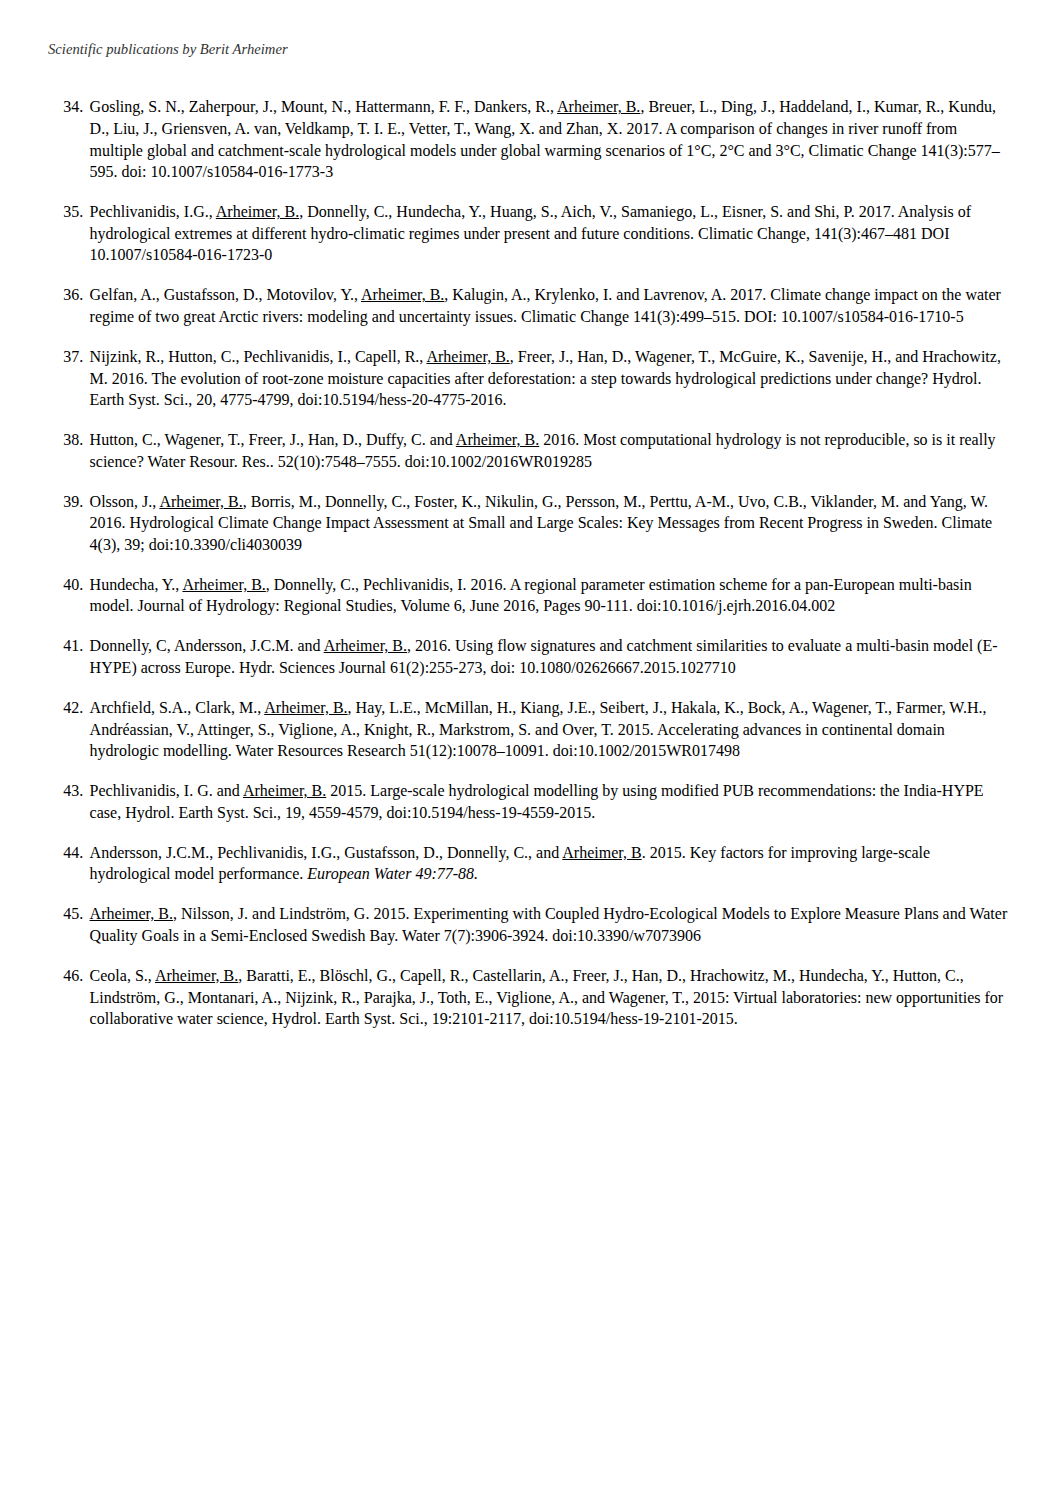Scientific publications by Berit Arheimer
34 Gosling, S. N., Zaherpour, J., Mount, N., Hattermann, F. F., Dankers, R., Arheimer, B., Breuer, L., Ding, J., Haddeland, I., Kumar, R., Kundu, D., Liu, J., Griensven, A. van, Veldkamp, T. I. E., Vetter, T., Wang, X. and Zhan, X. 2017. A comparison of changes in river runoff from multiple global and catchment-scale hydrological models under global warming scenarios of 1°C, 2°C and 3°C, Climatic Change 141(3):577–595. doi: 10.1007/s10584-016-1773-3
35 Pechlivanidis, I.G., Arheimer, B., Donnelly, C., Hundecha, Y., Huang, S., Aich, V., Samaniego, L., Eisner, S. and Shi, P. 2017. Analysis of hydrological extremes at different hydro-climatic regimes under present and future conditions. Climatic Change, 141(3):467–481 DOI 10.1007/s10584-016-1723-0
36 Gelfan, A., Gustafsson, D., Motovilov, Y., Arheimer, B., Kalugin, A., Krylenko, I. and Lavrenov, A. 2017. Climate change impact on the water regime of two great Arctic rivers: modeling and uncertainty issues. Climatic Change 141(3):499–515. DOI: 10.1007/s10584-016-1710-5
37 Nijzink, R., Hutton, C., Pechlivanidis, I., Capell, R., Arheimer, B., Freer, J., Han, D., Wagener, T., McGuire, K., Savenije, H., and Hrachowitz, M. 2016. The evolution of root-zone moisture capacities after deforestation: a step towards hydrological predictions under change? Hydrol. Earth Syst. Sci., 20, 4775-4799, doi:10.5194/hess-20-4775-2016.
38 Hutton, C., Wagener, T., Freer, J., Han, D., Duffy, C. and Arheimer, B. 2016. Most computational hydrology is not reproducible, so is it really science? Water Resour. Res.. 52(10):7548–7555. doi:10.1002/2016WR019285
39 Olsson, J., Arheimer, B., Borris, M., Donnelly, C., Foster, K., Nikulin, G., Persson, M., Perttu, A-M., Uvo, C.B., Viklander, M. and Yang, W. 2016. Hydrological Climate Change Impact Assessment at Small and Large Scales: Key Messages from Recent Progress in Sweden. Climate 4(3), 39; doi:10.3390/cli4030039
40 Hundecha, Y., Arheimer, B., Donnelly, C., Pechlivanidis, I. 2016. A regional parameter estimation scheme for a pan-European multi-basin model. Journal of Hydrology: Regional Studies, Volume 6, June 2016, Pages 90-111. doi:10.1016/j.ejrh.2016.04.002
41 Donnelly, C, Andersson, J.C.M. and Arheimer, B., 2016. Using flow signatures and catchment similarities to evaluate a multi-basin model (E-HYPE) across Europe. Hydr. Sciences Journal 61(2):255-273, doi: 10.1080/02626667.2015.1027710
42 Archfield, S.A., Clark, M., Arheimer, B., Hay, L.E., McMillan, H., Kiang, J.E., Seibert, J., Hakala, K., Bock, A., Wagener, T., Farmer, W.H., Andréassian, V., Attinger, S., Viglione, A., Knight, R., Markstrom, S. and Over, T. 2015. Accelerating advances in continental domain hydrologic modelling. Water Resources Research 51(12):10078–10091. doi:10.1002/2015WR017498
43 Pechlivanidis, I. G. and Arheimer, B. 2015. Large-scale hydrological modelling by using modified PUB recommendations: the India-HYPE case, Hydrol. Earth Syst. Sci., 19, 4559-4579, doi:10.5194/hess-19-4559-2015.
44 Andersson, J.C.M., Pechlivanidis, I.G., Gustafsson, D., Donnelly, C., and Arheimer, B. 2015. Key factors for improving large-scale hydrological model performance. European Water 49:77-88.
45 Arheimer, B., Nilsson, J. and Lindström, G. 2015. Experimenting with Coupled Hydro-Ecological Models to Explore Measure Plans and Water Quality Goals in a Semi-Enclosed Swedish Bay. Water 7(7):3906-3924. doi:10.3390/w7073906
46 Ceola, S., Arheimer, B., Baratti, E., Blöschl, G., Capell, R., Castellarin, A., Freer, J., Han, D., Hrachowitz, M., Hundecha, Y., Hutton, C., Lindström, G., Montanari, A., Nijzink, R., Parajka, J., Toth, E., Viglione, A., and Wagener, T., 2015: Virtual laboratories: new opportunities for collaborative water science, Hydrol. Earth Syst. Sci., 19:2101-2117, doi:10.5194/hess-19-2101-2015.